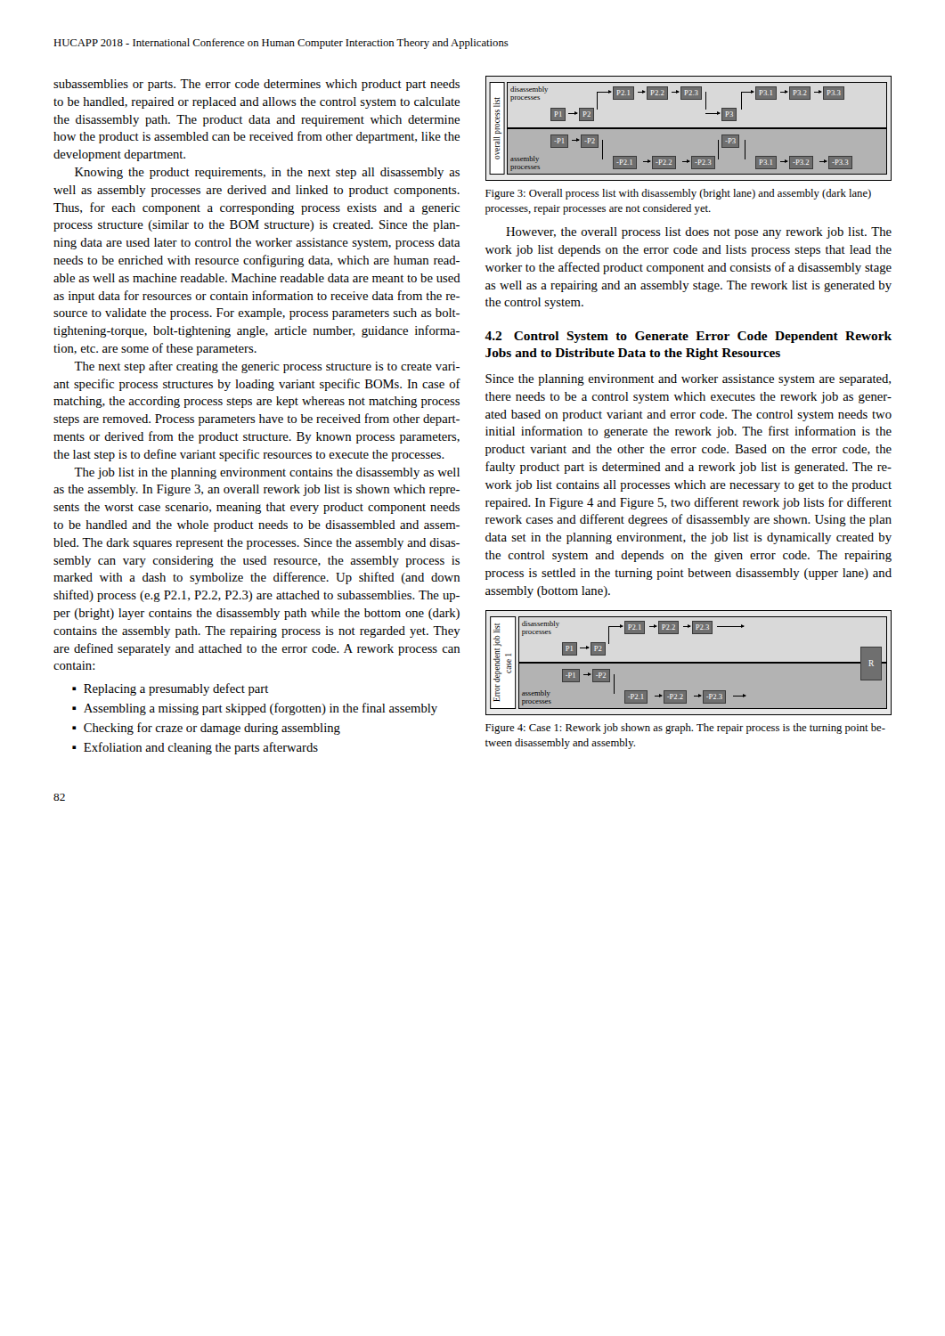HUCAPP 2018 - International Conference on Human Computer Interaction Theory and Applications
subassemblies or parts. The error code determines which product part needs to be handled, repaired or replaced and allows the control system to calculate the disassembly path. The product data and requirement which determine how the product is assembled can be received from other department, like the development department.
Knowing the product requirements, in the next step all disassembly as well as assembly processes are derived and linked to product components. Thus, for each component a corresponding process exists and a generic process structure (similar to the BOM structure) is created. Since the planning data are used later to control the worker assistance system, process data needs to be enriched with resource configuring data, which are human readable as well as machine readable. Machine readable data are meant to be used as input data for resources or contain information to receive data from the resource to validate the process. For example, process parameters such as bolt-tightening-torque, bolt-tightening angle, article number, guidance information, etc. are some of these parameters.
The next step after creating the generic process structure is to create variant specific process structures by loading variant specific BOMs. In case of matching, the according process steps are kept whereas not matching process steps are removed. Process parameters have to be received from other departments or derived from the product structure. By known process parameters, the last step is to define variant specific resources to execute the processes.
The job list in the planning environment contains the disassembly as well as the assembly. In Figure 3, an overall rework job list is shown which represents the worst case scenario, meaning that every product component needs to be handled and the whole product needs to be disassembled and assembled. The dark squares represent the processes. Since the assembly and disassembly can vary considering the used resource, the assembly process is marked with a dash to symbolize the difference. Up shifted (and down shifted) process (e.g P2.1, P2.2, P2.3) are attached to subassemblies. The upper (bright) layer contains the disassembly path while the bottom one (dark) contains the assembly path. The repairing process is not regarded yet. They are defined separately and attached to the error code. A rework process can contain:
Replacing a presumably defect part
Assembling a missing part skipped (forgotten) in the final assembly
Checking for craze or damage during assembling
Exfoliation and cleaning the parts afterwards
82
overall process list
disassembly
processes
P1
P2
P2.1
P2.2
P2.3
P3
P3.1
P3.2
P3.3
assembly
processes
-P1
-P2
-P2.1
-P2.2
-P2.3
-P3
P3.1
-P3.2
-P3.3
Figure 3: Overall process list with disassembly (bright lane) and assembly (dark lane) processes, repair processes are not considered yet.
However, the overall process list does not pose any rework job list. The work job list depends on the error code and lists process steps that lead the worker to the affected product component and consists of a disassembly stage as well as a repairing and an assembly stage. The rework list is generated by the control system.
4.2 Control System to Generate Error Code Dependent Rework Jobs and to Distribute Data to the Right Resources
Since the planning environment and worker assistance system are separated, there needs to be a control system which executes the rework job as generated based on product variant and error code. The control system needs two initial information to generate the rework job. The first information is the product variant and the other the error code. Based on the error code, the faulty product part is determined and a rework job list is generated. The rework job list contains all processes which are necessary to get to the product repaired. In Figure 4 and Figure 5, two different rework job lists for different rework cases and different degrees of disassembly are shown. Using the plan data set in the planning environment, the job list is dynamically created by the control system and depends on the given error code. The repairing process is settled in the turning point between disassembly (upper lane) and assembly (bottom lane).
Error dependent job list
case 1
disassembly
processes
P1
P2
P2.1
P2.2
P2.3
assembly
processes
-P1
-P2
-P2.1
-P2.2
-P2.3
R
Figure 4: Case 1: Rework job shown as graph. The repair process is the turning point between disassembly and assembly.